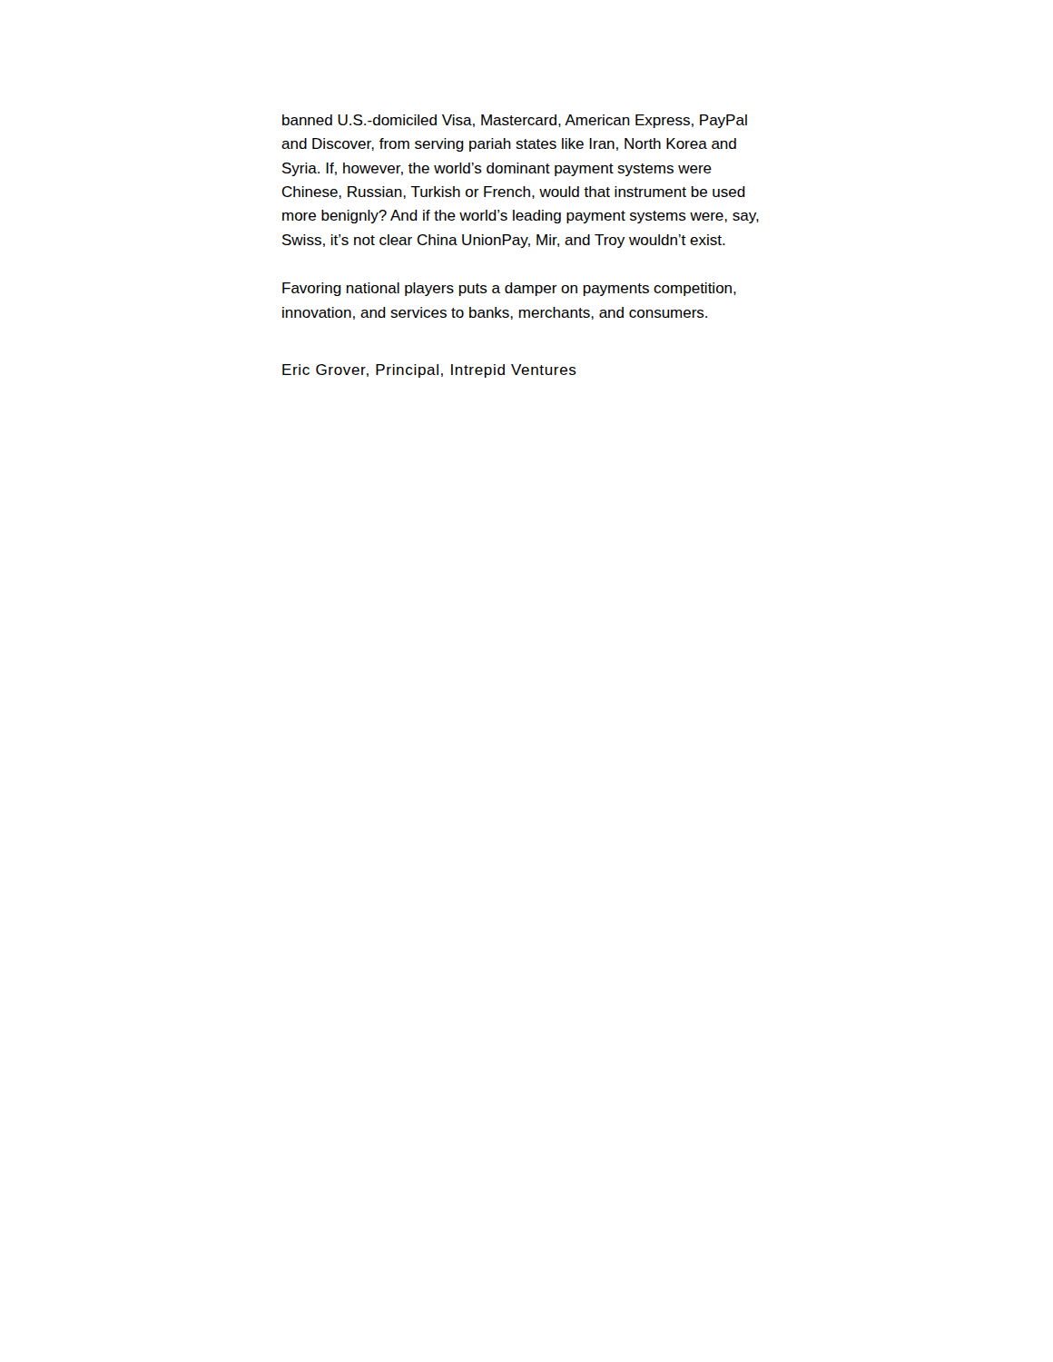banned U.S.-domiciled Visa, Mastercard, American Express, PayPal and Discover, from serving pariah states like Iran, North Korea and Syria. If, however, the world’s dominant payment systems were Chinese, Russian, Turkish or French, would that instrument be used more benignly? And if the world’s leading payment systems were, say, Swiss, it’s not clear China UnionPay, Mir, and Troy wouldn’t exist.
Favoring national players puts a damper on payments competition, innovation, and services to banks, merchants, and consumers.
Eric Grover, Principal, Intrepid Ventures